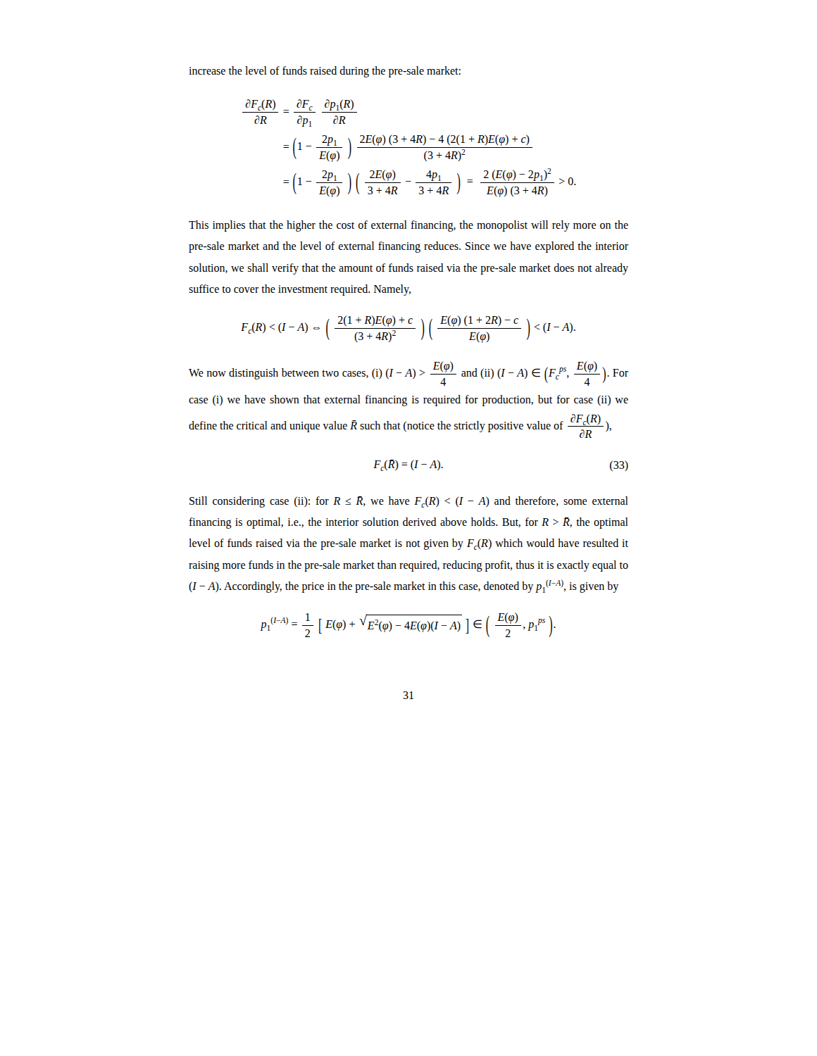increase the level of funds raised during the pre-sale market:
| ∂ F c ( R ) ∂ R | = | ∂ F c ∂ p 1 ∂ p 1 ( R ) ∂ R |
| | = | ( 1 − 2 p 1 E ( φ ) ) 2 E ( φ ) (3 + 4 R ) − 4 (2(1 + R ) E ( φ ) + c ) (3 + 4 R ) 2 |
| | = | ( 1 − 2 p 1 E ( φ ) ) ( 2 E ( φ ) 3 + 4 R − 4 p 1 3 + 4 R ) = 2 ( E ( φ ) − 2 p 1 ) 2 E ( φ ) (3 + 4 R ) > 0. |
This implies that the higher the cost of external financing, the monopolist will rely more on the pre-sale market and the level of external financing reduces. Since we have explored the interior solution, we shall verify that the amount of funds raised via the pre-sale market does not already suffice to cover the investment required. Namely,
Fc(R) < (I − A) ⇔ ( 2(1 + R)E(φ) + c(3 + 4R)2 ) ( E(φ) (1 + 2R) − c E(φ) ) < (I − A).
We now distinguish between two cases, (i) (I − A) > E(φ) 4 and (ii) (I − A) ∈ (Fcps, E(φ) 4). For case (i) we have shown that external financing is required for production, but for case (ii) we define the critical and unique value R̄ such that (notice the strictly positive value of ∂Fc(R)∂R),
Fc(R̄) = (I − A). (33)
Still considering case (ii): for R ≤ R̄, we have Fc(R) < (I − A) and therefore, some external financing is optimal, i.e., the interior solution derived above holds. But, for R > R̄, the optimal level of funds raised via the pre-sale market is not given by Fc(R) which would have resulted it raising more funds in the pre-sale market than required, reducing profit, thus it is exactly equal to (I − A). Accordingly, the price in the pre-sale market in this case, denoted by p1(I−A), is given by
p1(I−A) = 12 [ E(φ) + E2(φ) − 4E(φ)(I − A) ] ∈ ( E(φ) 2, p1ps ).
31